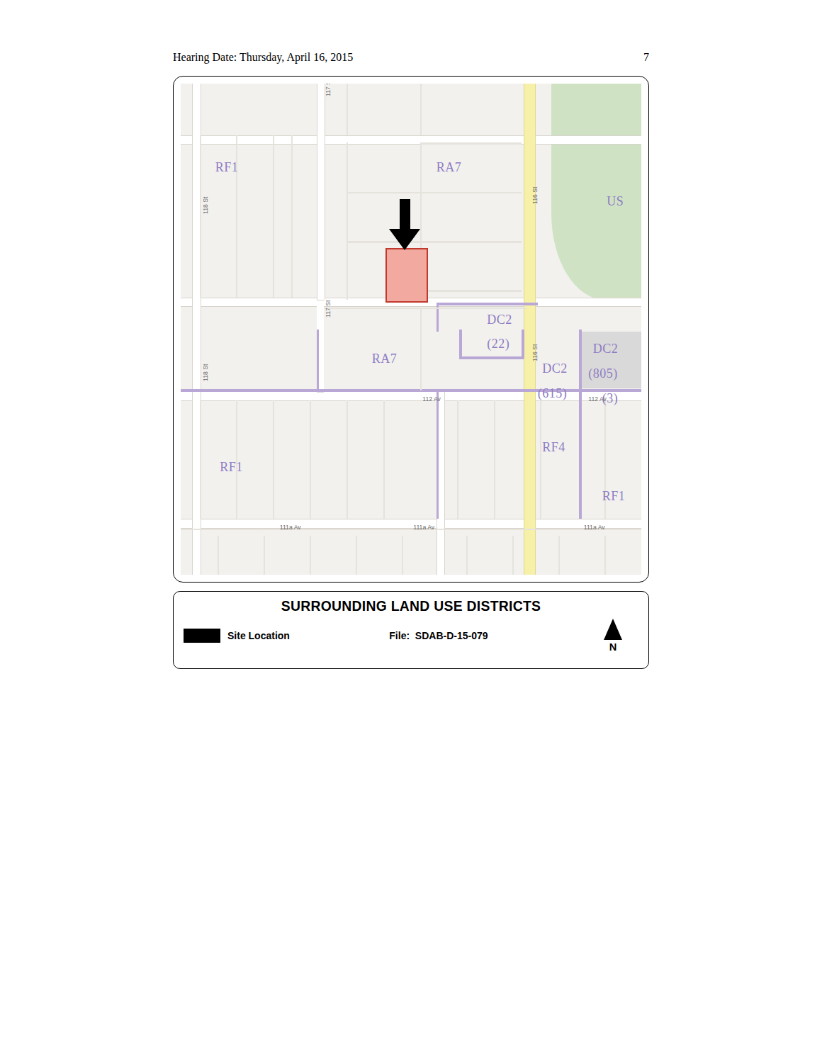Hearing Date: Thursday, April 16, 2015
7
RF1
RA7
US
DC2
(22)
RA7
DC2
(615)
DC2
(805)
(3)
RF4
RF1
RF1
117 St
117 St
118 St
118 St
116 St
116 St
112 Av
112 Av
111a Av
111a Av
111a Av
SURROUNDING LAND USE DISTRICTS
Site Location
File: SDAB-D-15-079
N